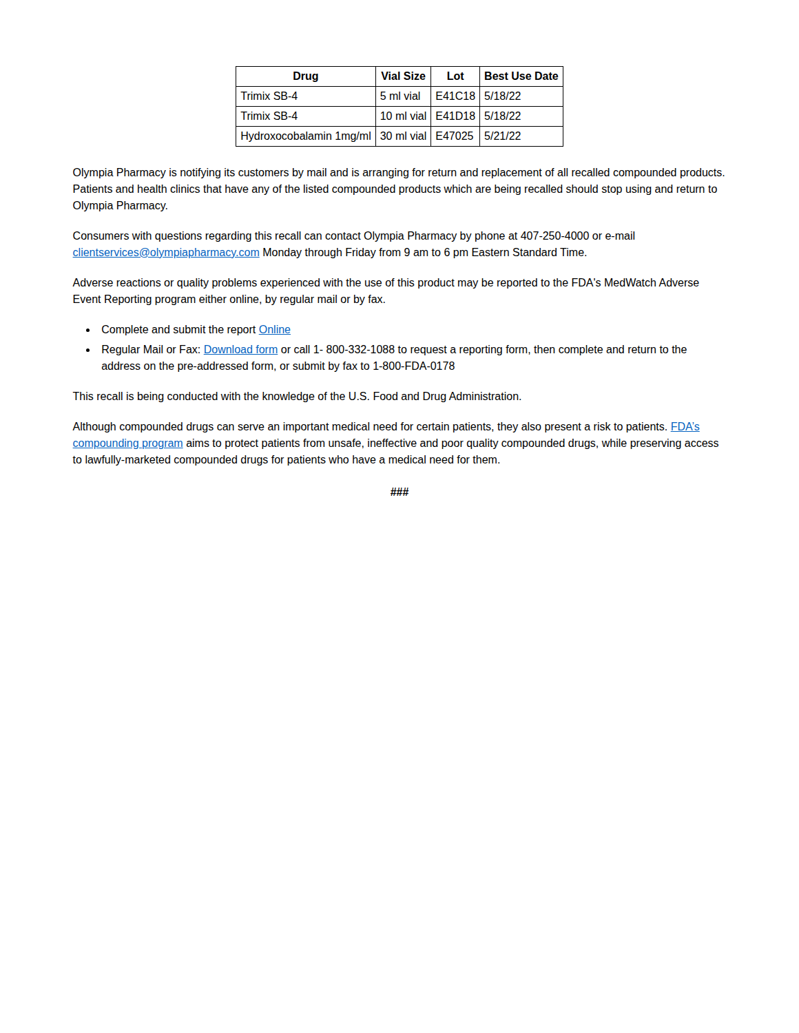| Drug | Vial Size | Lot | Best Use Date |
| --- | --- | --- | --- |
| Trimix SB-4 | 5 ml vial | E41C18 | 5/18/22 |
| Trimix SB-4 | 10 ml vial | E41D18 | 5/18/22 |
| Hydroxocobalamin 1mg/ml | 30 ml vial | E47025 | 5/21/22 |
Olympia Pharmacy is notifying its customers by mail and is arranging for return and replacement of all recalled compounded products. Patients and health clinics that have any of the listed compounded products which are being recalled should stop using and return to Olympia Pharmacy.
Consumers with questions regarding this recall can contact Olympia Pharmacy by phone at 407-250-4000 or e-mail clientservices@olympiapharmacy.com Monday through Friday from 9 am to 6 pm Eastern Standard Time.
Adverse reactions or quality problems experienced with the use of this product may be reported to the FDA's MedWatch Adverse Event Reporting program either online, by regular mail or by fax.
Complete and submit the report Online
Regular Mail or Fax: Download form or call 1- 800-332-1088 to request a reporting form, then complete and return to the address on the pre-addressed form, or submit by fax to 1-800-FDA-0178
This recall is being conducted with the knowledge of the U.S. Food and Drug Administration.
Although compounded drugs can serve an important medical need for certain patients, they also present a risk to patients. FDA’s compounding program aims to protect patients from unsafe, ineffective and poor quality compounded drugs, while preserving access to lawfully-marketed compounded drugs for patients who have a medical need for them.
###